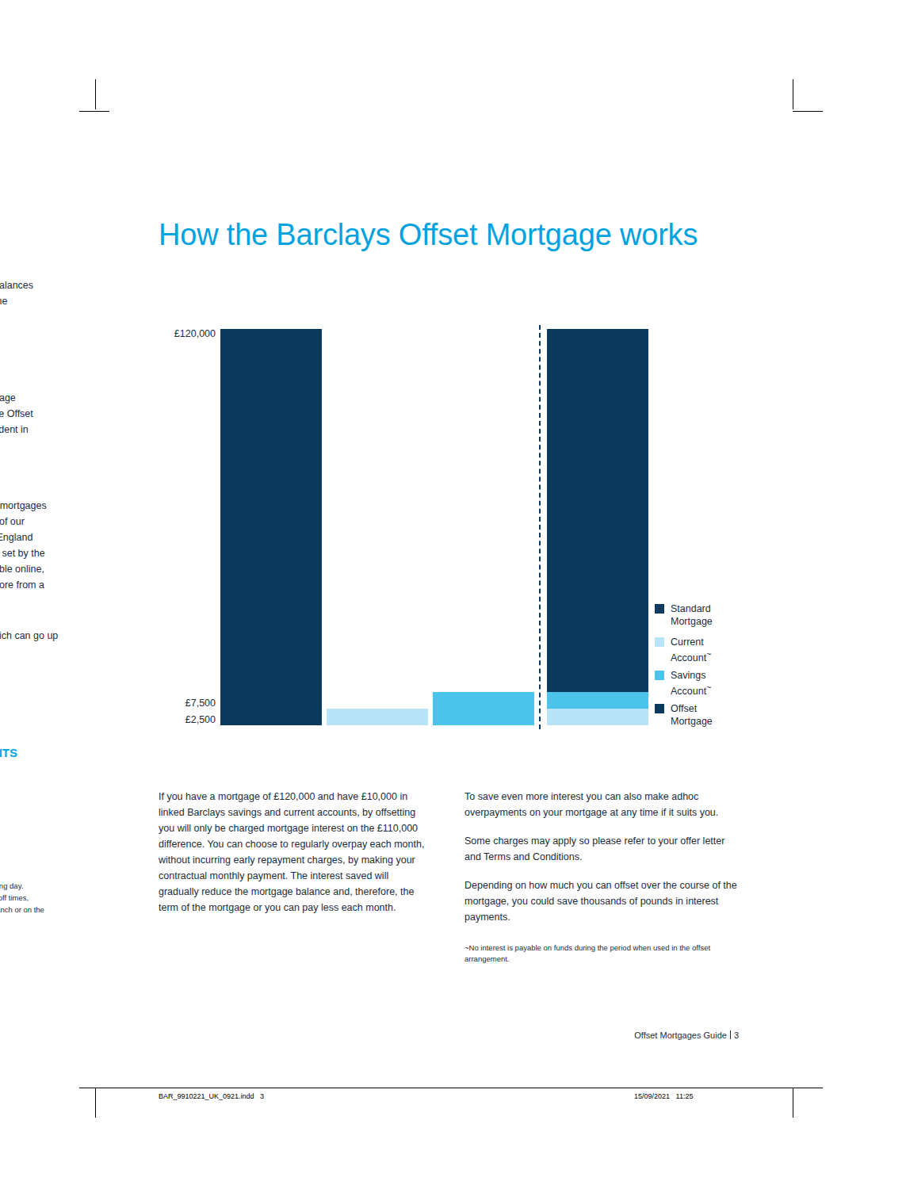How the Barclays Offset Mortgage works
balances
the
gage
ce Offset
fident in
r mortgages
t of our
England
e set by the
able online,
nore from a
hich can go up
NTS
king day.
t-off times,
ranch or on the
£120,000
£7,500
£2,500
Standard
Mortgage
Current
Account~
Savings
Account~
Offset
Mortgage
If you have a mortgage of £120,000 and have £10,000 in linked Barclays savings and current accounts, by offsetting you will only be charged mortgage interest on the £110,000 difference. You can choose to regularly overpay each month, without incurring early repayment charges, by making your contractual monthly payment. The interest saved will gradually reduce the mortgage balance and, therefore, the term of the mortgage or you can pay less each month.
To save even more interest you can also make adhoc overpayments on your mortgage at any time if it suits you.
Some charges may apply so please refer to your offer letter and Terms and Conditions.
Depending on how much you can offset over the course of the mortgage, you could save thousands of pounds in interest payments.
~No interest is payable on funds during the period when used in the offset arrangement.
Offset Mortgages Guide 3
BAR_9910221_UK_0921.indd 3
15/09/2021 11:25